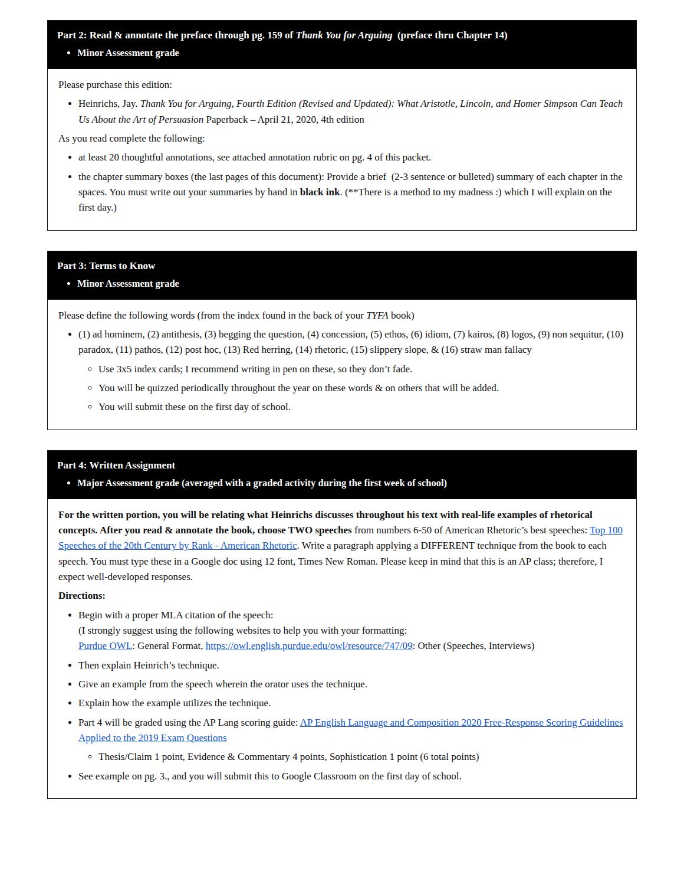Part 2: Read & annotate the preface through pg. 159 of Thank You for Arguing (preface thru Chapter 14)
Minor Assessment grade
Please purchase this edition:
Heinrichs, Jay. Thank You for Arguing, Fourth Edition (Revised and Updated): What Aristotle, Lincoln, and Homer Simpson Can Teach Us About the Art of Persuasion Paperback – April 21, 2020, 4th edition
As you read complete the following:
at least 20 thoughtful annotations, see attached annotation rubric on pg. 4 of this packet.
the chapter summary boxes (the last pages of this document): Provide a brief (2-3 sentence or bulleted) summary of each chapter in the spaces. You must write out your summaries by hand in black ink. (**There is a method to my madness :) which I will explain on the first day.)
Part 3: Terms to Know
Minor Assessment grade
Please define the following words (from the index found in the back of your TYFA book)
(1) ad hominem, (2) antithesis, (3) begging the question, (4) concession, (5) ethos, (6) idiom, (7) kairos, (8) logos, (9) non sequitur, (10) paradox, (11) pathos, (12) post hoc, (13) Red herring, (14) rhetoric, (15) slippery slope, & (16) straw man fallacy
Use 3x5 index cards; I recommend writing in pen on these, so they don’t fade.
You will be quizzed periodically throughout the year on these words & on others that will be added.
You will submit these on the first day of school.
Part 4: Written Assignment
Major Assessment grade (averaged with a graded activity during the first week of school)
For the written portion, you will be relating what Heinrichs discusses throughout his text with real-life examples of rhetorical concepts. After you read & annotate the book, choose TWO speeches from numbers 6-50 of American Rhetoric’s best speeches: Top 100 Speeches of the 20th Century by Rank - American Rhetoric. Write a paragraph applying a DIFFERENT technique from the book to each speech. You must type these in a Google doc using 12 font, Times New Roman. Please keep in mind that this is an AP class; therefore, I expect well-developed responses.
Directions:
Begin with a proper MLA citation of the speech: (I strongly suggest using the following websites to help you with your formatting: Purdue OWL: General Format, https://owl.english.purdue.edu/owl/resource/747/09: Other (Speeches, Interviews)
Then explain Heinrich’s technique.
Give an example from the speech wherein the orator uses the technique.
Explain how the example utilizes the technique.
Part 4 will be graded using the AP Lang scoring guide: AP English Language and Composition 2020 Free-Response Scoring Guidelines Applied to the 2019 Exam Questions
Thesis/Claim 1 point, Evidence & Commentary 4 points, Sophistication 1 point (6 total points)
See example on pg. 3., and you will submit this to Google Classroom on the first day of school.